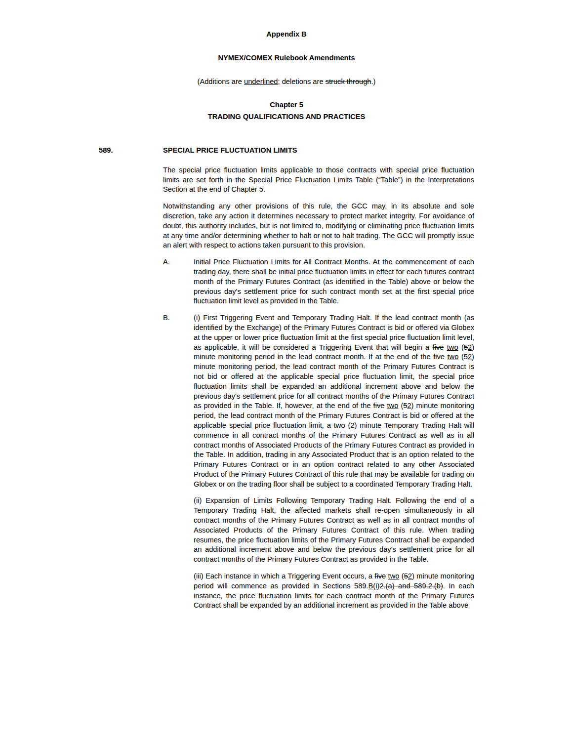Appendix B
NYMEX/COMEX Rulebook Amendments
(Additions are underlined; deletions are struck through.)
Chapter 5
TRADING QUALIFICATIONS AND PRACTICES
589.
SPECIAL PRICE FLUCTUATION LIMITS
The special price fluctuation limits applicable to those contracts with special price fluctuation limits are set forth in the Special Price Fluctuation Limits Table (“Table”) in the Interpretations Section at the end of Chapter 5.
Notwithstanding any other provisions of this rule, the GCC may, in its absolute and sole discretion, take any action it determines necessary to protect market integrity. For avoidance of doubt, this authority includes, but is not limited to, modifying or eliminating price fluctuation limits at any time and/or determining whether to halt or not to halt trading. The GCC will promptly issue an alert with respect to actions taken pursuant to this provision.
A.
Initial Price Fluctuation Limits for All Contract Months. At the commencement of each trading day, there shall be initial price fluctuation limits in effect for each futures contract month of the Primary Futures Contract (as identified in the Table) above or below the previous day's settlement price for such contract month set at the first special price fluctuation limit level as provided in the Table.
B.
(i) First Triggering Event and Temporary Trading Halt. If the lead contract month (as identified by the Exchange) of the Primary Futures Contract is bid or offered via Globex at the upper or lower price fluctuation limit at the first special price fluctuation limit level, as applicable, it will be considered a Triggering Event that will begin a five two (52) minute monitoring period in the lead contract month. If at the end of the five two (52) minute monitoring period, the lead contract month of the Primary Futures Contract is not bid or offered at the applicable special price fluctuation limit, the special price fluctuation limits shall be expanded an additional increment above and below the previous day's settlement price for all contract months of the Primary Futures Contract as provided in the Table. If, however, at the end of the five two (52) minute monitoring period, the lead contract month of the Primary Futures Contract is bid or offered at the applicable special price fluctuation limit, a two (2) minute Temporary Trading Halt will commence in all contract months of the Primary Futures Contract as well as in all contract months of Associated Products of the Primary Futures Contract as provided in the Table. In addition, trading in any Associated Product that is an option related to the Primary Futures Contract or in an option contract related to any other Associated Product of the Primary Futures Contract of this rule that may be available for trading on Globex or on the trading floor shall be subject to a coordinated Temporary Trading Halt.
(ii) Expansion of Limits Following Temporary Trading Halt. Following the end of a Temporary Trading Halt, the affected markets shall re-open simultaneously in all contract months of the Primary Futures Contract as well as in all contract months of Associated Products of the Primary Futures Contract of this rule. When trading resumes, the price fluctuation limits of the Primary Futures Contract shall be expanded an additional increment above and below the previous day's settlement price for all contract months of the Primary Futures Contract as provided in the Table.
(iii) Each instance in which a Triggering Event occurs, a five two (52) minute monitoring period will commence as provided in Sections 589.B(i) 2.(a) and 589.2.(b). In each instance, the price fluctuation limits for each contract month of the Primary Futures Contract shall be expanded by an additional increment as provided in the Table above